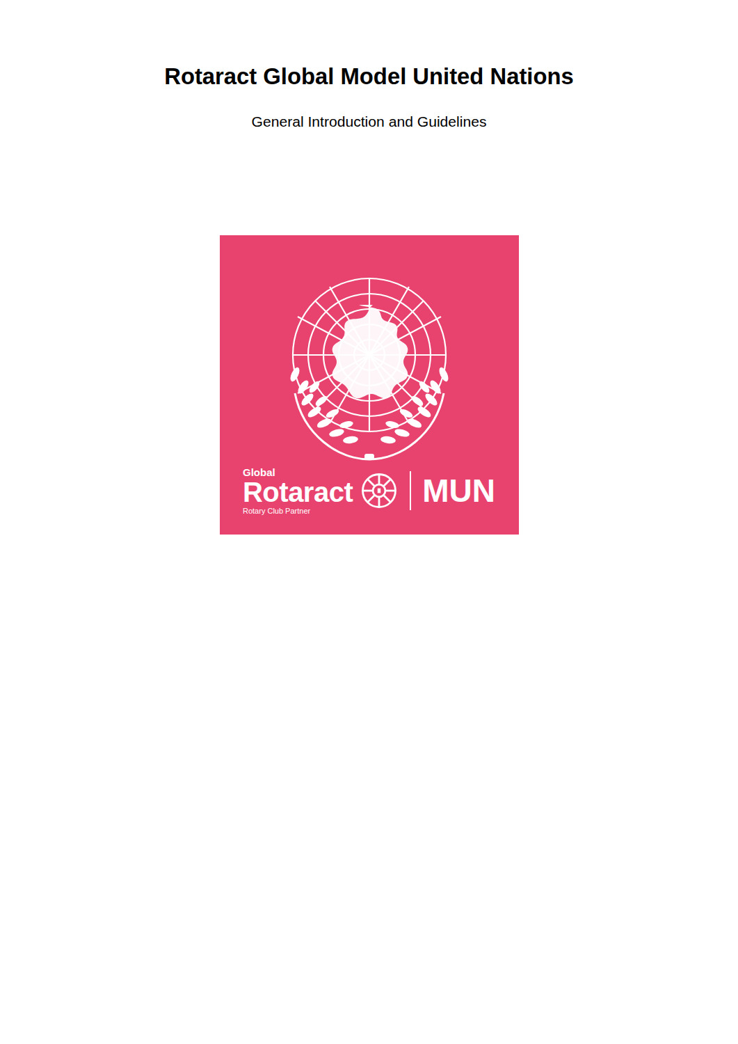Rotaract Global Model United Nations
General Introduction and Guidelines
Global Rotaract Rotary Club Partner
MUN